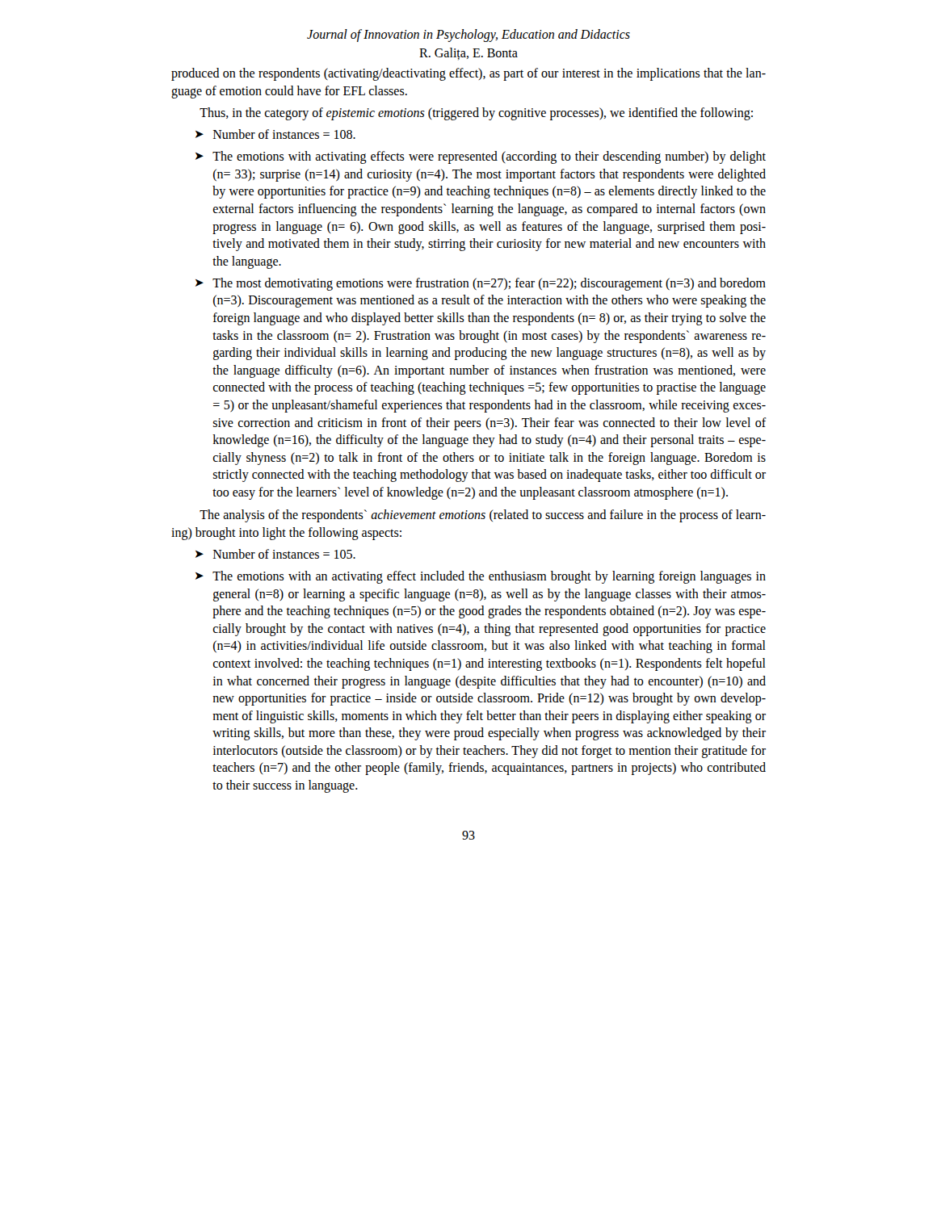Journal of Innovation in Psychology, Education and Didactics
R. Galița, E. Bonta
produced on the respondents (activating/deactivating effect), as part of our interest in the implications that the language of emotion could have for EFL classes.
Thus, in the category of epistemic emotions (triggered by cognitive processes), we identified the following:
Number of instances = 108.
The emotions with activating effects were represented (according to their descending number) by delight (n= 33); surprise (n=14) and curiosity (n=4). The most important factors that respondents were delighted by were opportunities for practice (n=9) and teaching techniques (n=8) – as elements directly linked to the external factors influencing the respondents` learning the language, as compared to internal factors (own progress in language (n= 6). Own good skills, as well as features of the language, surprised them positively and motivated them in their study, stirring their curiosity for new material and new encounters with the language.
The most demotivating emotions were frustration (n=27); fear (n=22); discouragement (n=3) and boredom (n=3). Discouragement was mentioned as a result of the interaction with the others who were speaking the foreign language and who displayed better skills than the respondents (n= 8) or, as their trying to solve the tasks in the classroom (n= 2). Frustration was brought (in most cases) by the respondents` awareness regarding their individual skills in learning and producing the new language structures (n=8), as well as by the language difficulty (n=6). An important number of instances when frustration was mentioned, were connected with the process of teaching (teaching techniques =5; few opportunities to practise the language = 5) or the unpleasant/shameful experiences that respondents had in the classroom, while receiving excessive correction and criticism in front of their peers (n=3). Their fear was connected to their low level of knowledge (n=16), the difficulty of the language they had to study (n=4) and their personal traits – especially shyness (n=2) to talk in front of the others or to initiate talk in the foreign language. Boredom is strictly connected with the teaching methodology that was based on inadequate tasks, either too difficult or too easy for the learners` level of knowledge (n=2) and the unpleasant classroom atmosphere (n=1).
The analysis of the respondents` achievement emotions (related to success and failure in the process of learning) brought into light the following aspects:
Number of instances = 105.
The emotions with an activating effect included the enthusiasm brought by learning foreign languages in general (n=8) or learning a specific language (n=8), as well as by the language classes with their atmosphere and the teaching techniques (n=5) or the good grades the respondents obtained (n=2). Joy was especially brought by the contact with natives (n=4), a thing that represented good opportunities for practice (n=4) in activities/individual life outside classroom, but it was also linked with what teaching in formal context involved: the teaching techniques (n=1) and interesting textbooks (n=1). Respondents felt hopeful in what concerned their progress in language (despite difficulties that they had to encounter) (n=10) and new opportunities for practice – inside or outside classroom. Pride (n=12) was brought by own development of linguistic skills, moments in which they felt better than their peers in displaying either speaking or writing skills, but more than these, they were proud especially when progress was acknowledged by their interlocutors (outside the classroom) or by their teachers. They did not forget to mention their gratitude for teachers (n=7) and the other people (family, friends, acquaintances, partners in projects) who contributed to their success in language.
93